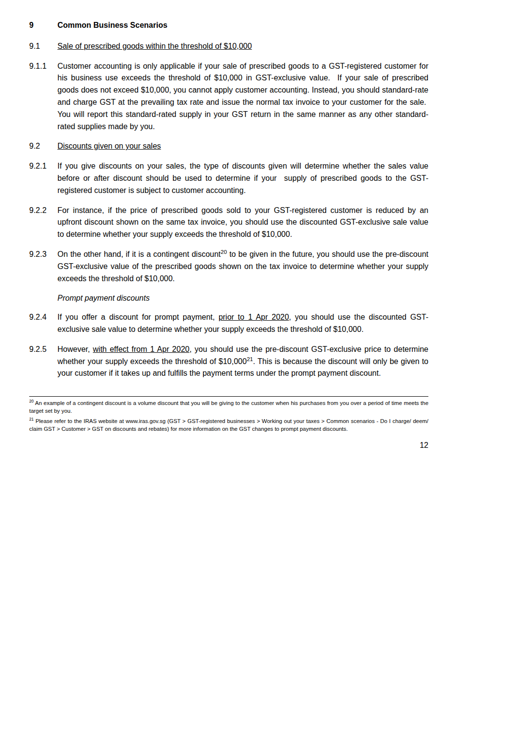9 Common Business Scenarios
9.1 Sale of prescribed goods within the threshold of $10,000
9.1.1 Customer accounting is only applicable if your sale of prescribed goods to a GST-registered customer for his business use exceeds the threshold of $10,000 in GST-exclusive value. If your sale of prescribed goods does not exceed $10,000, you cannot apply customer accounting. Instead, you should standard-rate and charge GST at the prevailing tax rate and issue the normal tax invoice to your customer for the sale. You will report this standard-rated supply in your GST return in the same manner as any other standard-rated supplies made by you.
9.2 Discounts given on your sales
9.2.1 If you give discounts on your sales, the type of discounts given will determine whether the sales value before or after discount should be used to determine if your supply of prescribed goods to the GST-registered customer is subject to customer accounting.
9.2.2 For instance, if the price of prescribed goods sold to your GST-registered customer is reduced by an upfront discount shown on the same tax invoice, you should use the discounted GST-exclusive sale value to determine whether your supply exceeds the threshold of $10,000.
9.2.3 On the other hand, if it is a contingent discount20 to be given in the future, you should use the pre-discount GST-exclusive value of the prescribed goods shown on the tax invoice to determine whether your supply exceeds the threshold of $10,000.
Prompt payment discounts
9.2.4 If you offer a discount for prompt payment, prior to 1 Apr 2020, you should use the discounted GST-exclusive sale value to determine whether your supply exceeds the threshold of $10,000.
9.2.5 However, with effect from 1 Apr 2020, you should use the pre-discount GST-exclusive price to determine whether your supply exceeds the threshold of $10,00021. This is because the discount will only be given to your customer if it takes up and fulfills the payment terms under the prompt payment discount.
20 An example of a contingent discount is a volume discount that you will be giving to the customer when his purchases from you over a period of time meets the target set by you.
21 Please refer to the IRAS website at www.iras.gov.sg (GST > GST-registered businesses > Working out your taxes > Common scenarios - Do I charge/ deem/ claim GST > Customer > GST on discounts and rebates) for more information on the GST changes to prompt payment discounts.
12